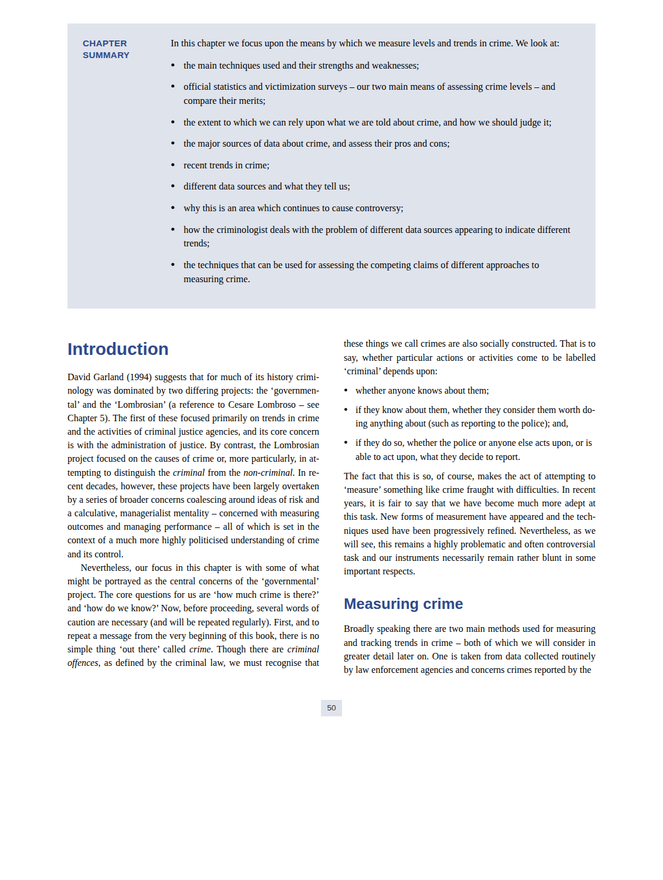CHAPTER
SUMMARY
In this chapter we focus upon the means by which we measure levels and trends in crime. We look at:
the main techniques used and their strengths and weaknesses;
official statistics and victimization surveys – our two main means of assessing crime levels – and compare their merits;
the extent to which we can rely upon what we are told about crime, and how we should judge it;
the major sources of data about crime, and assess their pros and cons;
recent trends in crime;
different data sources and what they tell us;
why this is an area which continues to cause controversy;
how the criminologist deals with the problem of different data sources appearing to indicate different trends;
the techniques that can be used for assessing the competing claims of different approaches to measuring crime.
Introduction
David Garland (1994) suggests that for much of its history criminology was dominated by two differing projects: the ‘governmental’ and the ‘Lombrosian’ (a reference to Cesare Lombroso – see Chapter 5). The first of these focused primarily on trends in crime and the activities of criminal justice agencies, and its core concern is with the administration of justice. By contrast, the Lombrosian project focused on the causes of crime or, more particularly, in attempting to distinguish the criminal from the non-criminal. In recent decades, however, these projects have been largely overtaken by a series of broader concerns coalescing around ideas of risk and a calculative, managerialist mentality – concerned with measuring outcomes and managing performance – all of which is set in the context of a much more highly politicised understanding of crime and its control.
Nevertheless, our focus in this chapter is with some of what might be portrayed as the central concerns of the ‘governmental’ project. The core questions for us are ‘how much crime is there?’ and ‘how do we know?’ Now, before proceeding, several words of caution are necessary (and will be repeated regularly). First, and to repeat a message from the very beginning of this book, there is no simple thing ‘out there’ called crime. Though there are criminal offences, as defined by the criminal law, we must recognise that these things we call crimes are also socially constructed. That is to say, whether particular actions or activities come to be labelled ‘criminal’ depends upon:
whether anyone knows about them;
if they know about them, whether they consider them worth doing anything about (such as reporting to the police); and,
if they do so, whether the police or anyone else acts upon, or is able to act upon, what they decide to report.
The fact that this is so, of course, makes the act of attempting to ‘measure’ something like crime fraught with difficulties. In recent years, it is fair to say that we have become much more adept at this task. New forms of measurement have appeared and the techniques used have been progressively refined. Nevertheless, as we will see, this remains a highly problematic and often controversial task and our instruments necessarily remain rather blunt in some important respects.
Measuring crime
Broadly speaking there are two main methods used for measuring and tracking trends in crime – both of which we will consider in greater detail later on. One is taken from data collected routinely by law enforcement agencies and concerns crimes reported by the
50